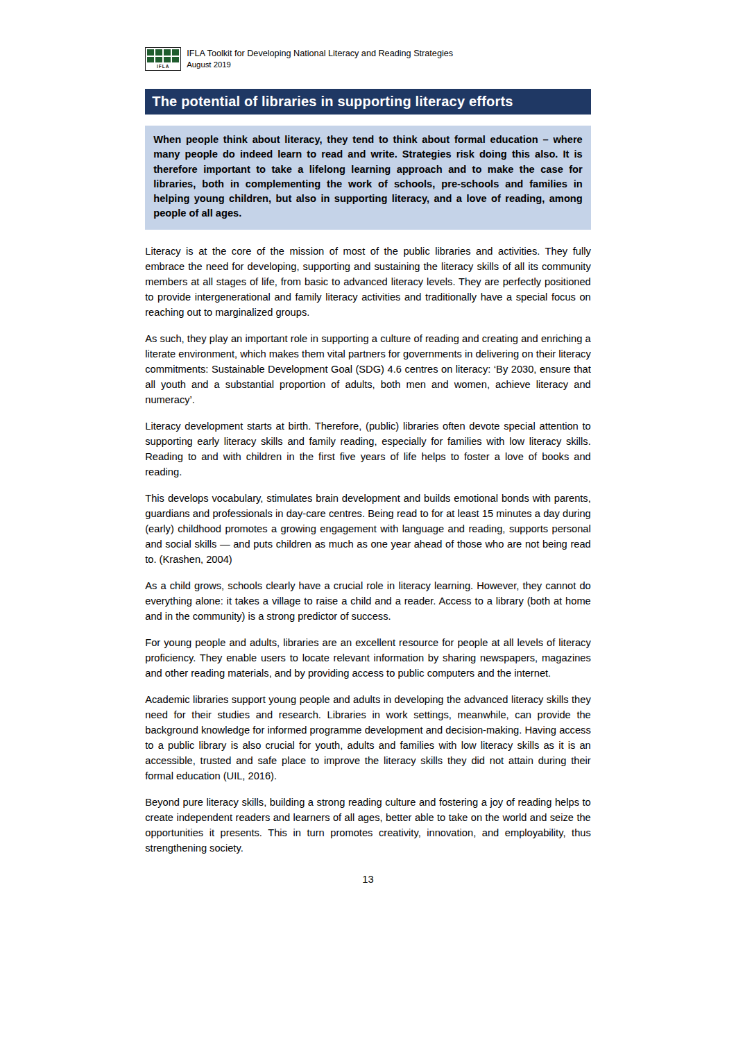IFLA
IFLA Toolkit for Developing National Literacy and Reading Strategies
August 2019
The potential of libraries in supporting literacy efforts
When people think about literacy, they tend to think about formal education – where many people do indeed learn to read and write. Strategies risk doing this also. It is therefore important to take a lifelong learning approach and to make the case for libraries, both in complementing the work of schools, pre-schools and families in helping young children, but also in supporting literacy, and a love of reading, among people of all ages.
Literacy is at the core of the mission of most of the public libraries and activities. They fully embrace the need for developing, supporting and sustaining the literacy skills of all its community members at all stages of life, from basic to advanced literacy levels. They are perfectly positioned to provide intergenerational and family literacy activities and traditionally have a special focus on reaching out to marginalized groups.
As such, they play an important role in supporting a culture of reading and creating and enriching a literate environment, which makes them vital partners for governments in delivering on their literacy commitments: Sustainable Development Goal (SDG) 4.6 centres on literacy: ‘By 2030, ensure that all youth and a substantial proportion of adults, both men and women, achieve literacy and numeracy’.
Literacy development starts at birth. Therefore, (public) libraries often devote special attention to supporting early literacy skills and family reading, especially for families with low literacy skills. Reading to and with children in the first five years of life helps to foster a love of books and reading.
This develops vocabulary, stimulates brain development and builds emotional bonds with parents, guardians and professionals in day-care centres. Being read to for at least 15 minutes a day during (early) childhood promotes a growing engagement with language and reading, supports personal and social skills — and puts children as much as one year ahead of those who are not being read to. (Krashen, 2004)
As a child grows, schools clearly have a crucial role in literacy learning. However, they cannot do everything alone: it takes a village to raise a child and a reader. Access to a library (both at home and in the community) is a strong predictor of success.
For young people and adults, libraries are an excellent resource for people at all levels of literacy proficiency. They enable users to locate relevant information by sharing newspapers, magazines and other reading materials, and by providing access to public computers and the internet.
Academic libraries support young people and adults in developing the advanced literacy skills they need for their studies and research. Libraries in work settings, meanwhile, can provide the background knowledge for informed programme development and decision-making. Having access to a public library is also crucial for youth, adults and families with low literacy skills as it is an accessible, trusted and safe place to improve the literacy skills they did not attain during their formal education (UIL, 2016).
Beyond pure literacy skills, building a strong reading culture and fostering a joy of reading helps to create independent readers and learners of all ages, better able to take on the world and seize the opportunities it presents. This in turn promotes creativity, innovation, and employability, thus strengthening society.
13